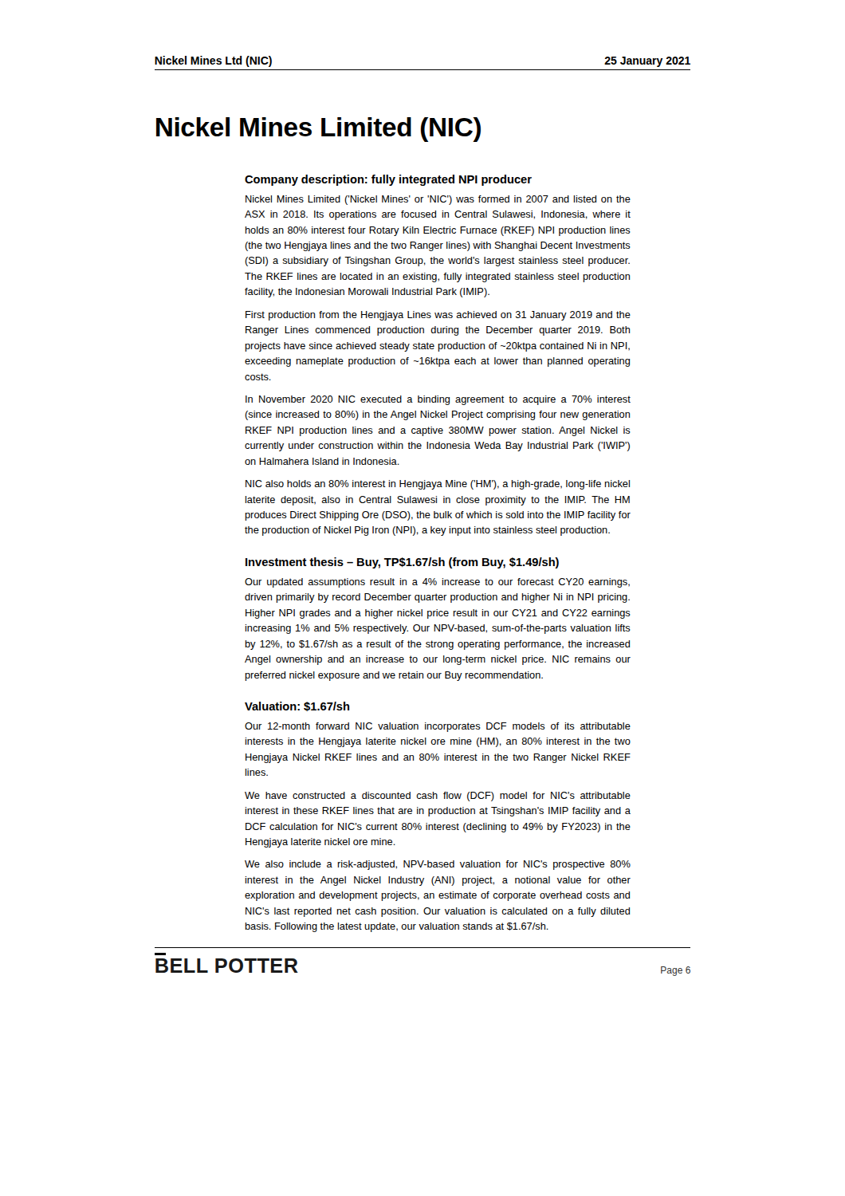Nickel Mines Ltd (NIC) 25 January 2021
Nickel Mines Limited (NIC)
Company description: fully integrated NPI producer
Nickel Mines Limited ('Nickel Mines' or 'NIC') was formed in 2007 and listed on the ASX in 2018. Its operations are focused in Central Sulawesi, Indonesia, where it holds an 80% interest four Rotary Kiln Electric Furnace (RKEF) NPI production lines (the two Hengjaya lines and the two Ranger lines) with Shanghai Decent Investments (SDI) a subsidiary of Tsingshan Group, the world's largest stainless steel producer. The RKEF lines are located in an existing, fully integrated stainless steel production facility, the Indonesian Morowali Industrial Park (IMIP).
First production from the Hengjaya Lines was achieved on 31 January 2019 and the Ranger Lines commenced production during the December quarter 2019. Both projects have since achieved steady state production of ~20ktpa contained Ni in NPI, exceeding nameplate production of ~16ktpa each at lower than planned operating costs.
In November 2020 NIC executed a binding agreement to acquire a 70% interest (since increased to 80%) in the Angel Nickel Project comprising four new generation RKEF NPI production lines and a captive 380MW power station. Angel Nickel is currently under construction within the Indonesia Weda Bay Industrial Park ('IWIP') on Halmahera Island in Indonesia.
NIC also holds an 80% interest in Hengjaya Mine ('HM'), a high-grade, long-life nickel laterite deposit, also in Central Sulawesi in close proximity to the IMIP. The HM produces Direct Shipping Ore (DSO), the bulk of which is sold into the IMIP facility for the production of Nickel Pig Iron (NPI), a key input into stainless steel production.
Investment thesis – Buy, TP$1.67/sh (from Buy, $1.49/sh)
Our updated assumptions result in a 4% increase to our forecast CY20 earnings, driven primarily by record December quarter production and higher Ni in NPI pricing. Higher NPI grades and a higher nickel price result in our CY21 and CY22 earnings increasing 1% and 5% respectively. Our NPV-based, sum-of-the-parts valuation lifts by 12%, to $1.67/sh as a result of the strong operating performance, the increased Angel ownership and an increase to our long-term nickel price. NIC remains our preferred nickel exposure and we retain our Buy recommendation.
Valuation: $1.67/sh
Our 12-month forward NIC valuation incorporates DCF models of its attributable interests in the Hengjaya laterite nickel ore mine (HM), an 80% interest in the two Hengjaya Nickel RKEF lines and an 80% interest in the two Ranger Nickel RKEF lines.
We have constructed a discounted cash flow (DCF) model for NIC's attributable interest in these RKEF lines that are in production at Tsingshan's IMIP facility and a DCF calculation for NIC's current 80% interest (declining to 49% by FY2023) in the Hengjaya laterite nickel ore mine.
We also include a risk-adjusted, NPV-based valuation for NIC's prospective 80% interest in the Angel Nickel Industry (ANI) project, a notional value for other exploration and development projects, an estimate of corporate overhead costs and NIC's last reported net cash position. Our valuation is calculated on a fully diluted basis. Following the latest update, our valuation stands at $1.67/sh.
BELL POTTER
Page 6